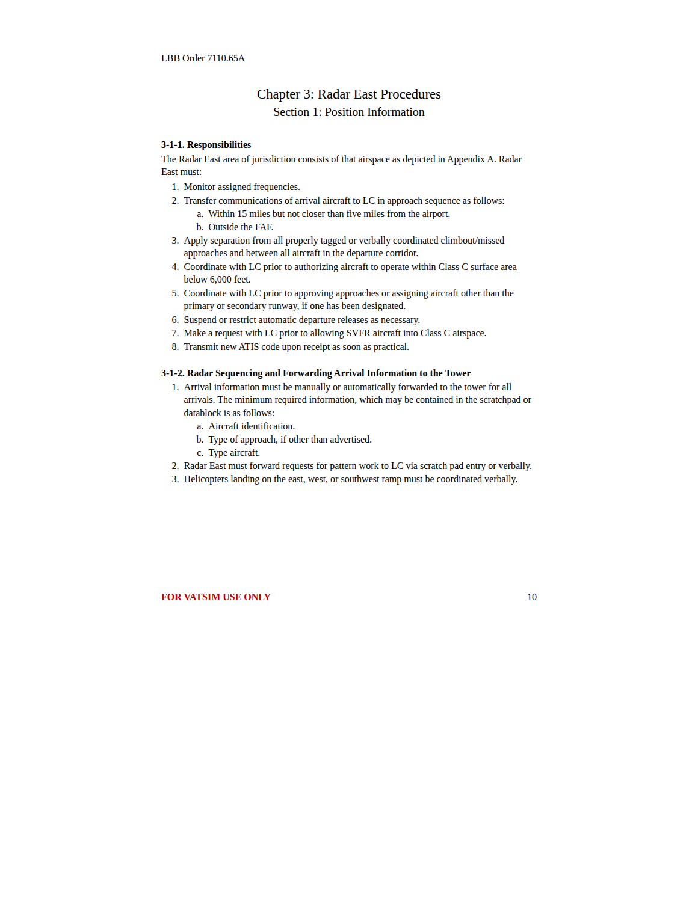LBB Order 7110.65A
Chapter 3: Radar East Procedures
Section 1: Position Information
3-1-1. Responsibilities
The Radar East area of jurisdiction consists of that airspace as depicted in Appendix A. Radar East must:
Monitor assigned frequencies.
Transfer communications of arrival aircraft to LC in approach sequence as follows:
Within 15 miles but not closer than five miles from the airport.
Outside the FAF.
Apply separation from all properly tagged or verbally coordinated climbout/missed approaches and between all aircraft in the departure corridor.
Coordinate with LC prior to authorizing aircraft to operate within Class C surface area below 6,000 feet.
Coordinate with LC prior to approving approaches or assigning aircraft other than the primary or secondary runway, if one has been designated.
Suspend or restrict automatic departure releases as necessary.
Make a request with LC prior to allowing SVFR aircraft into Class C airspace.
Transmit new ATIS code upon receipt as soon as practical.
3-1-2. Radar Sequencing and Forwarding Arrival Information to the Tower
Arrival information must be manually or automatically forwarded to the tower for all arrivals. The minimum required information, which may be contained in the scratchpad or datablock is as follows:
Aircraft identification.
Type of approach, if other than advertised.
Type aircraft.
Radar East must forward requests for pattern work to LC via scratch pad entry or verbally.
Helicopters landing on the east, west, or southwest ramp must be coordinated verbally.
FOR VATSIM USE ONLY 10